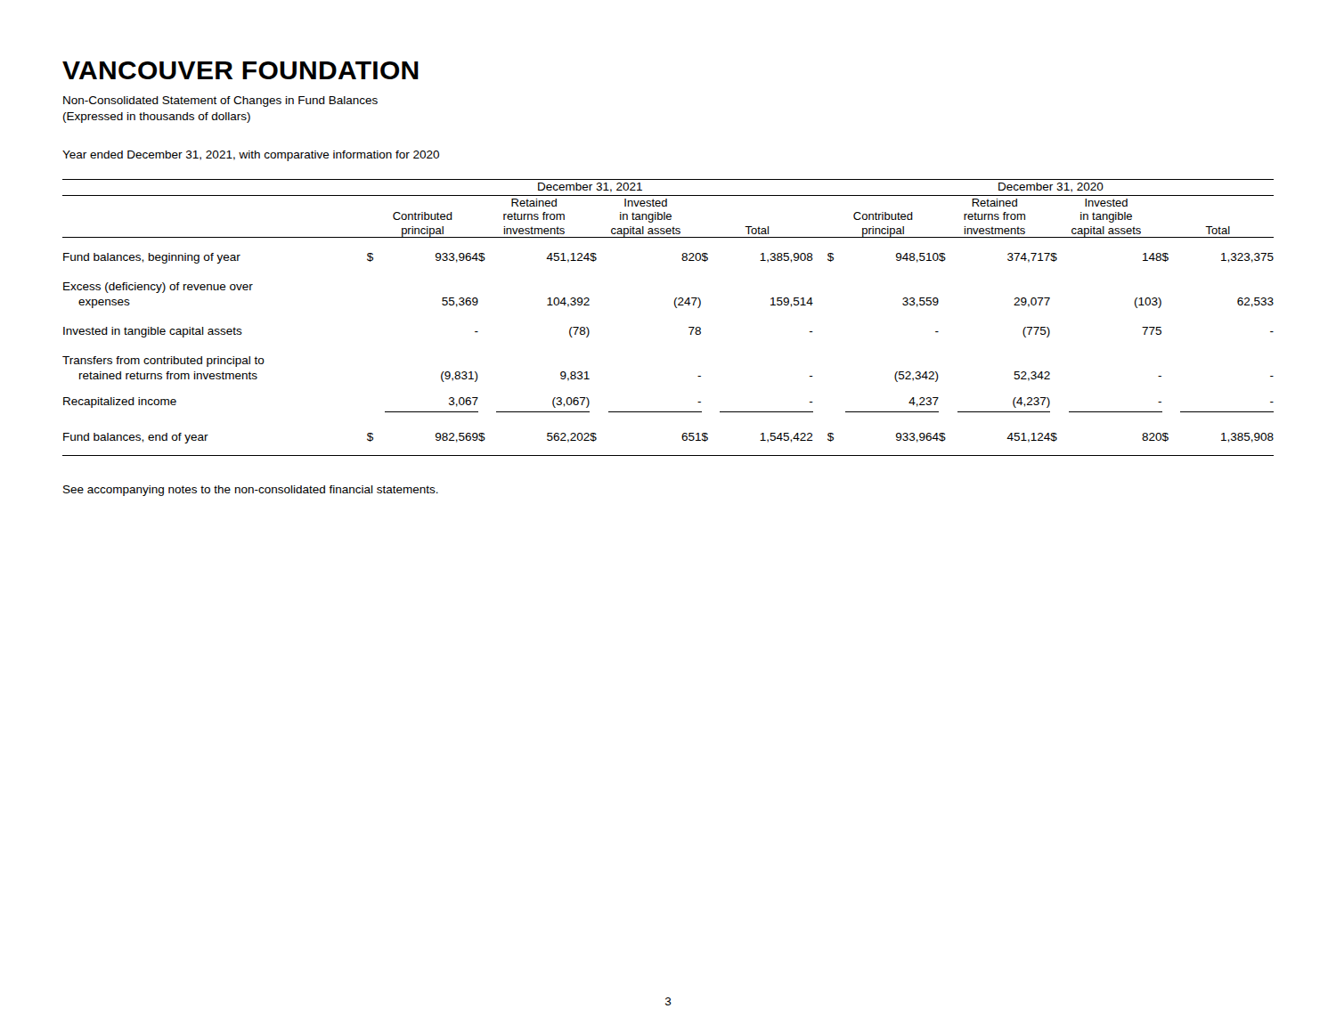VANCOUVER FOUNDATION
Non-Consolidated Statement of Changes in Fund Balances
(Expressed in thousands of dollars)
Year ended December 31, 2021, with comparative information for 2020
| | December 31, 2021 | | December 31, 2020 |
| | Contributed principal | Retained returns from investments | Invested in tangible capital assets | Total | | Contributed principal | Retained returns from investments | Invested in tangible capital assets | Total |
| Fund balances, beginning of year | $ | 933,964 | $ | 451,124 | $ | 820 | $ | 1,385,908 | | $ | 948,510 | $ | 374,717 | $ | 148 | $ | 1,323,375 |
| Excess (deficiency) of revenue over expenses | | 55,369 | | 104,392 | | (247) | | 159,514 | | | 33,559 | | 29,077 | | (103) | | 62,533 |
| Invested in tangible capital assets | | - | | (78) | | 78 | | - | | | - | | (775) | | 775 | | - |
| Transfers from contributed principal to retained returns from investments | | (9,831) | | 9,831 | | - | | - | | | (52,342) | | 52,342 | | - | | - |
| Recapitalized income | | 3,067 | | (3,067) | | - | | - | | | 4,237 | | (4,237) | | - | | - |
| Fund balances, end of year | $ | 982,569 | $ | 562,202 | $ | 651 | $ | 1,545,422 | | $ | 933,964 | $ | 451,124 | $ | 820 | $ | 1,385,908 |
See accompanying notes to the non-consolidated financial statements.
3